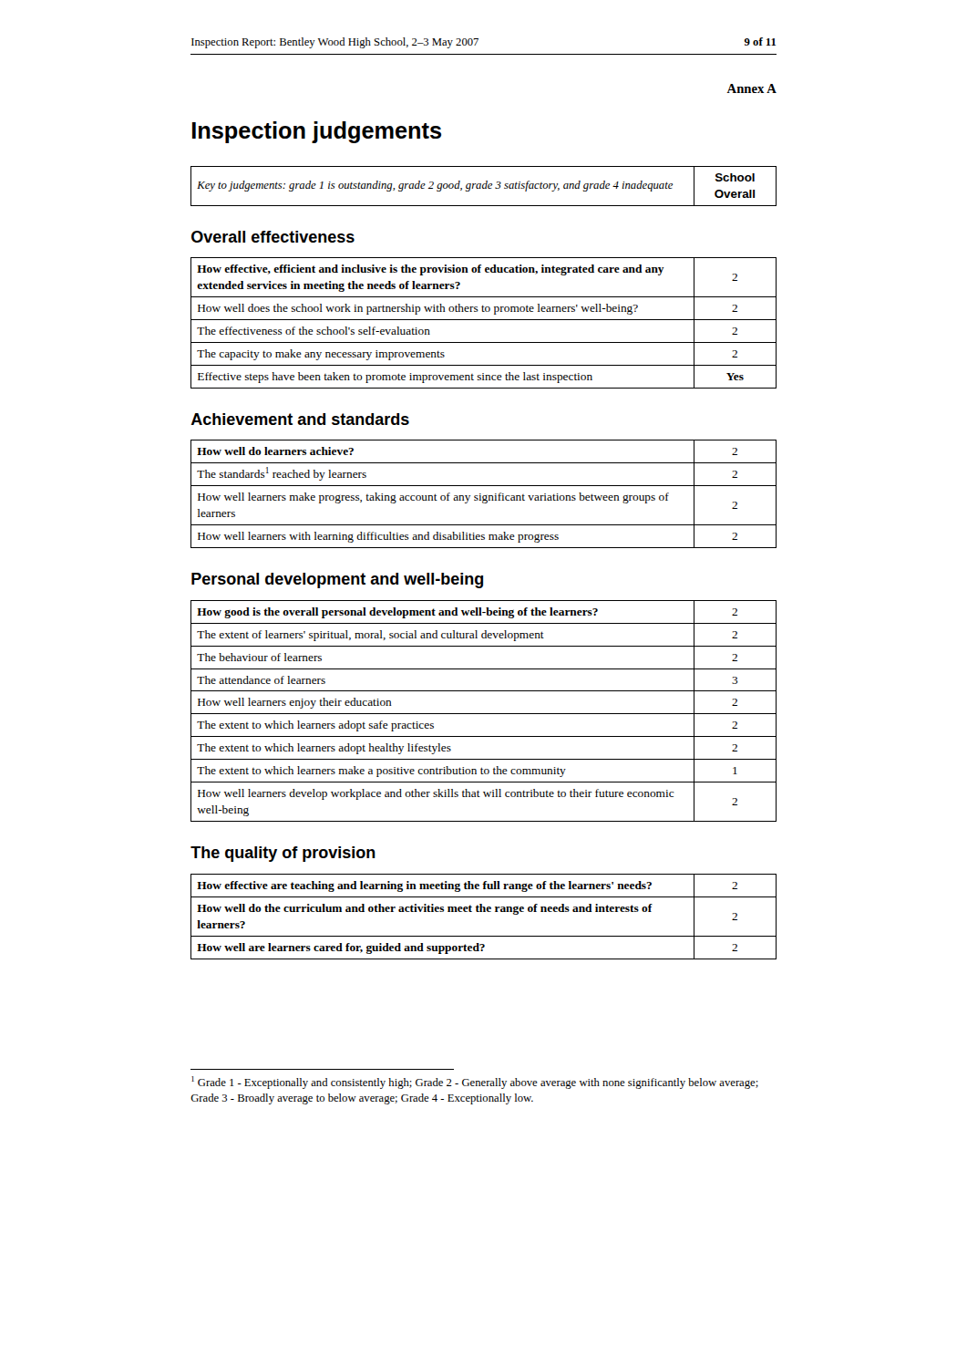Inspection Report: Bentley Wood High School, 2–3 May 2007
9 of 11
Annex A
Inspection judgements
| Key to judgements: grade 1 is outstanding, grade 2 good, grade 3 satisfactory, and grade 4 inadequate | School Overall |
Overall effectiveness
| How effective, efficient and inclusive is the provision of education, integrated care and any extended services in meeting the needs of learners? | 2 |
| How well does the school work in partnership with others to promote learners' well-being? | 2 |
| The effectiveness of the school's self-evaluation | 2 |
| The capacity to make any necessary improvements | 2 |
| Effective steps have been taken to promote improvement since the last inspection | Yes |
Achievement and standards
| How well do learners achieve? | 2 |
| The standards 1 reached by learners | 2 |
| How well learners make progress, taking account of any significant variations between groups of learners | 2 |
| How well learners with learning difficulties and disabilities make progress | 2 |
Personal development and well-being
| How good is the overall personal development and well-being of the learners? | 2 |
| The extent of learners' spiritual, moral, social and cultural development | 2 |
| The behaviour of learners | 2 |
| The attendance of learners | 3 |
| How well learners enjoy their education | 2 |
| The extent to which learners adopt safe practices | 2 |
| The extent to which learners adopt healthy lifestyles | 2 |
| The extent to which learners make a positive contribution to the community | 1 |
| How well learners develop workplace and other skills that will contribute to their future economic well-being | 2 |
The quality of provision
| How effective are teaching and learning in meeting the full range of the learners' needs? | 2 |
| How well do the curriculum and other activities meet the range of needs and interests of learners? | 2 |
| How well are learners cared for, guided and supported? | 2 |
1 Grade 1 - Exceptionally and consistently high; Grade 2 - Generally above average with none significantly below average; Grade 3 - Broadly average to below average; Grade 4 - Exceptionally low.